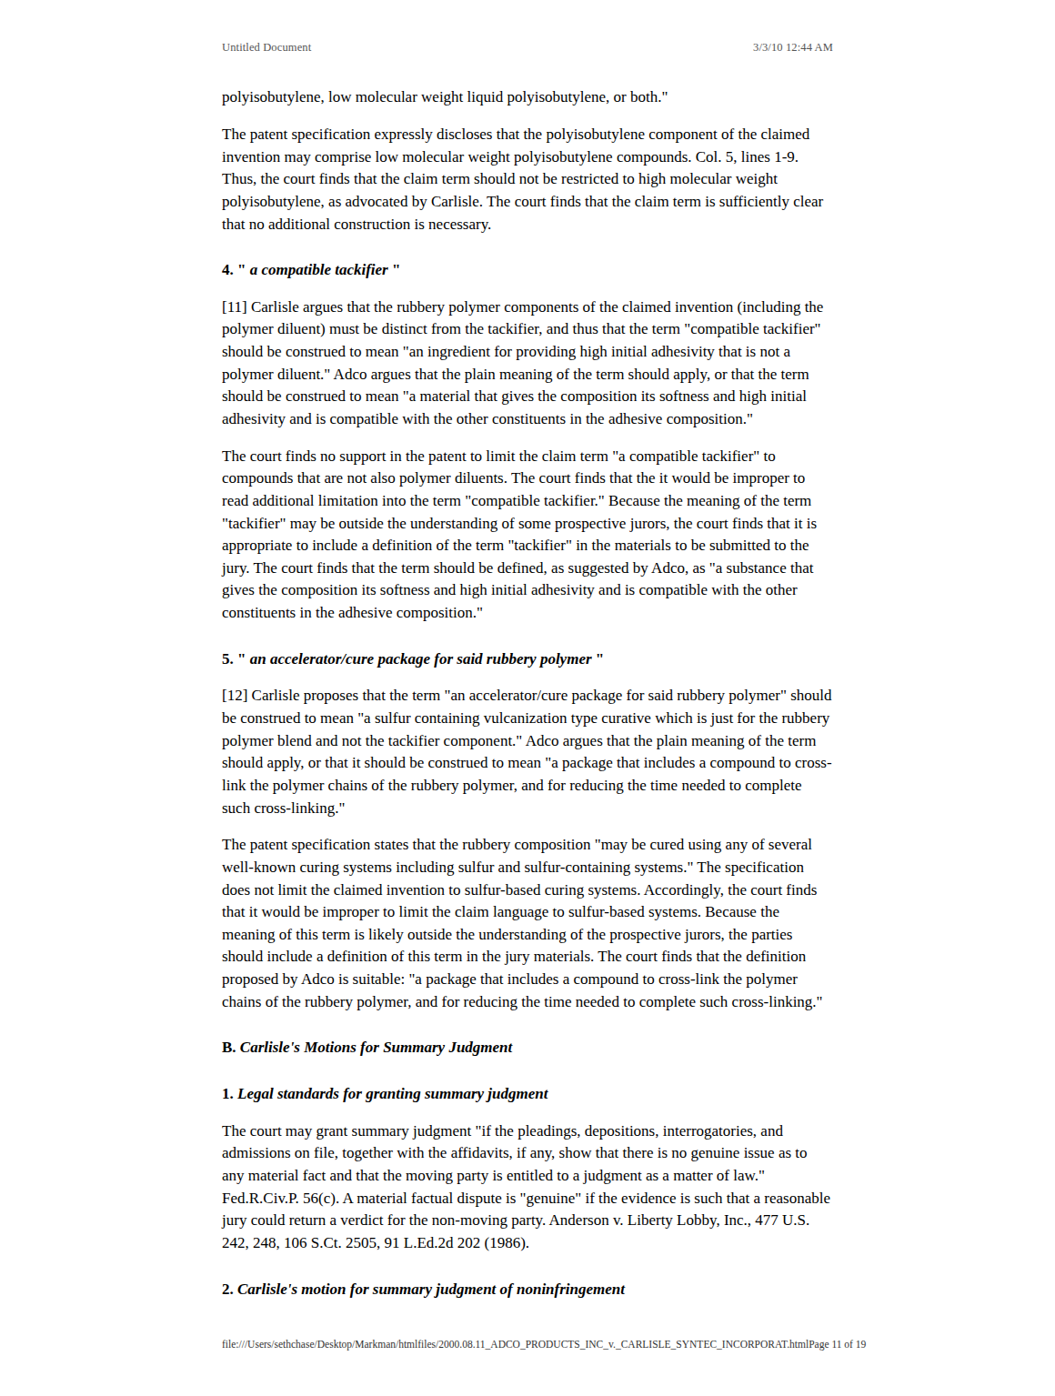Untitled Document
3/3/10 12:44 AM
polyisobutylene, low molecular weight liquid polyisobutylene, or both."
The patent specification expressly discloses that the polyisobutylene component of the claimed invention may comprise low molecular weight polyisobutylene compounds. Col. 5, lines 1-9. Thus, the court finds that the claim term should not be restricted to high molecular weight polyisobutylene, as advocated by Carlisle. The court finds that the claim term is sufficiently clear that no additional construction is necessary.
4. " a compatible tackifier "
[11] Carlisle argues that the rubbery polymer components of the claimed invention (including the polymer diluent) must be distinct from the tackifier, and thus that the term "compatible tackifier" should be construed to mean "an ingredient for providing high initial adhesivity that is not a polymer diluent." Adco argues that the plain meaning of the term should apply, or that the term should be construed to mean "a material that gives the composition its softness and high initial adhesivity and is compatible with the other constituents in the adhesive composition."
The court finds no support in the patent to limit the claim term "a compatible tackifier" to compounds that are not also polymer diluents. The court finds that the it would be improper to read additional limitation into the term "compatible tackifier." Because the meaning of the term "tackifier" may be outside the understanding of some prospective jurors, the court finds that it is appropriate to include a definition of the term "tackifier" in the materials to be submitted to the jury. The court finds that the term should be defined, as suggested by Adco, as "a substance that gives the composition its softness and high initial adhesivity and is compatible with the other constituents in the adhesive composition."
5. " an accelerator/cure package for said rubbery polymer "
[12] Carlisle proposes that the term "an accelerator/cure package for said rubbery polymer" should be construed to mean "a sulfur containing vulcanization type curative which is just for the rubbery polymer blend and not the tackifier component." Adco argues that the plain meaning of the term should apply, or that it should be construed to mean "a package that includes a compound to cross-link the polymer chains of the rubbery polymer, and for reducing the time needed to complete such cross-linking."
The patent specification states that the rubbery composition "may be cured using any of several well-known curing systems including sulfur and sulfur-containing systems." The specification does not limit the claimed invention to sulfur-based curing systems. Accordingly, the court finds that it would be improper to limit the claim language to sulfur-based systems. Because the meaning of this term is likely outside the understanding of the prospective jurors, the parties should include a definition of this term in the jury materials. The court finds that the definition proposed by Adco is suitable: "a package that includes a compound to cross-link the polymer chains of the rubbery polymer, and for reducing the time needed to complete such cross-linking."
B. Carlisle's Motions for Summary Judgment
1. Legal standards for granting summary judgment
The court may grant summary judgment "if the pleadings, depositions, interrogatories, and admissions on file, together with the affidavits, if any, show that there is no genuine issue as to any material fact and that the moving party is entitled to a judgment as a matter of law." Fed.R.Civ.P. 56(c). A material factual dispute is "genuine" if the evidence is such that a reasonable jury could return a verdict for the non-moving party. Anderson v. Liberty Lobby, Inc., 477 U.S. 242, 248, 106 S.Ct. 2505, 91 L.Ed.2d 202 (1986).
2. Carlisle's motion for summary judgment of noninfringement
file:///Users/sethchase/Desktop/Markman/htmlfiles/2000.08.11_ADCO_PRODUCTS_INC_v._CARLISLE_SYNTEC_INCORPORAT.html
Page 11 of 19